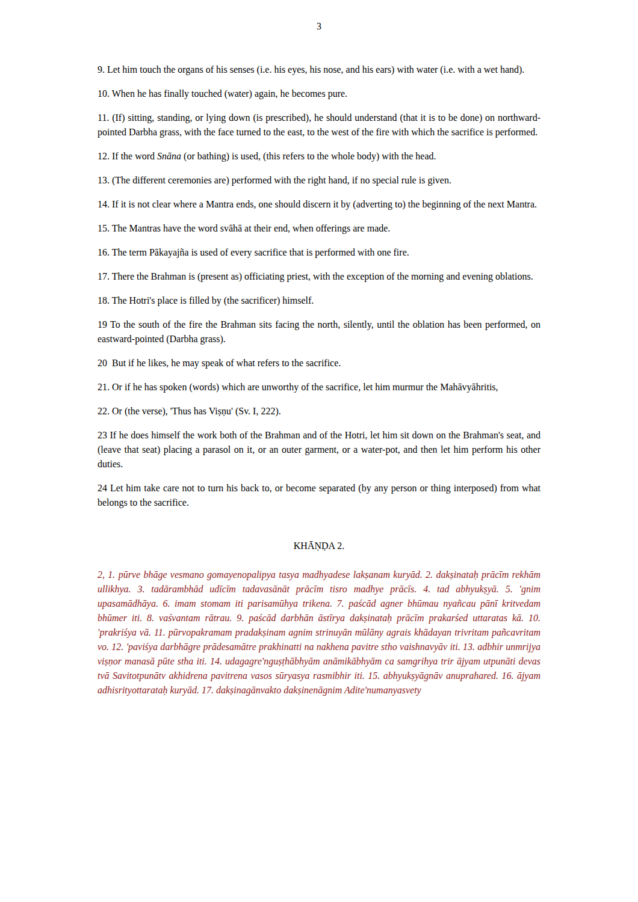3
9. Let him touch the organs of his senses (i.e. his eyes, his nose, and his ears) with water (i.e. with a wet hand).
10. When he has finally touched (water) again, he becomes pure.
11. (If) sitting, standing, or lying down (is prescribed), he should understand (that it is to be done) on northward-pointed Darbha grass, with the face turned to the east, to the west of the fire with which the sacrifice is performed.
12. If the word Snāna (or bathing) is used, (this refers to the whole body) with the head.
13. (The different ceremonies are) performed with the right hand, if no special rule is given.
14. If it is not clear where a Mantra ends, one should discern it by (adverting to) the beginning of the next Mantra.
15. The Mantras have the word svāhā at their end, when offerings are made.
16. The term Pākayajña is used of every sacrifice that is performed with one fire.
17. There the Brahman is (present as) officiating priest, with the exception of the morning and evening oblations.
18. The Hotri's place is filled by (the sacrificer) himself.
19 To the south of the fire the Brahman sits facing the north, silently, until the oblation has been performed, on eastward-pointed (Darbha grass).
20 But if he likes, he may speak of what refers to the sacrifice.
21. Or if he has spoken (words) which are unworthy of the sacrifice, let him murmur the Mahāvyāhritis,
22. Or (the verse), 'Thus has Viṣṇu' (Sv. I, 222).
23 If he does himself the work both of the Brahman and of the Hotri, let him sit down on the Brahman's seat, and (leave that seat) placing a parasol on it, or an outer garment, or a water-pot, and then let him perform his other duties.
24 Let him take care not to turn his back to, or become separated (by any person or thing interposed) from what belongs to the sacrifice.
KHĀṆḌA 2.
2, 1. pūrve bhāge vesmano gomayenopalipya tasya madhyadese lakṣanam kuryād. 2. dakṣinataḥ prācīm rekhām ullikhya. 3. tadārambhād udīcīm tadavasānāt prācīm tisro madhye prācīs. 4. tad abhyukṣyā. 5. 'gnim upasamādhāya. 6. imam stomam iti parisamūhya trikena. 7. paścād agner bhūmau nyañcau pānī kritvedam bhūmer iti. 8. vaśvantam rātrau. 9. paścād darbhān āstīrya dakṣinataḥ prācīm prakarśed uttaratas kā. 10. 'prakriśya vā. 11. pūrvopakramam pradakṣinam agnim strinuyān mūlāny agrais khādayan trivritam pañcavritam vo. 12. 'paviśya darbhāgre prādesamātre prakhinatti na nakhena pavitre stho vaishnavyāv iti. 13. adbhir unmrijya viṣṇor manasā pūte stha iti. 14. udagagre'nguṣṭhābhyām anāmikābhyām ca samgrihya trir ājyam utpunāti devas tvā Savitotpunātv akhidrena pavitrena vasos sūryasya rasmibhir iti. 15. abhyukṣyāgnāv anuprahared. 16. ājyam adhisrityottarataḥ kuryād. 17. dakṣinagānvakto dakṣinenāgnim Adite'numanyasvety